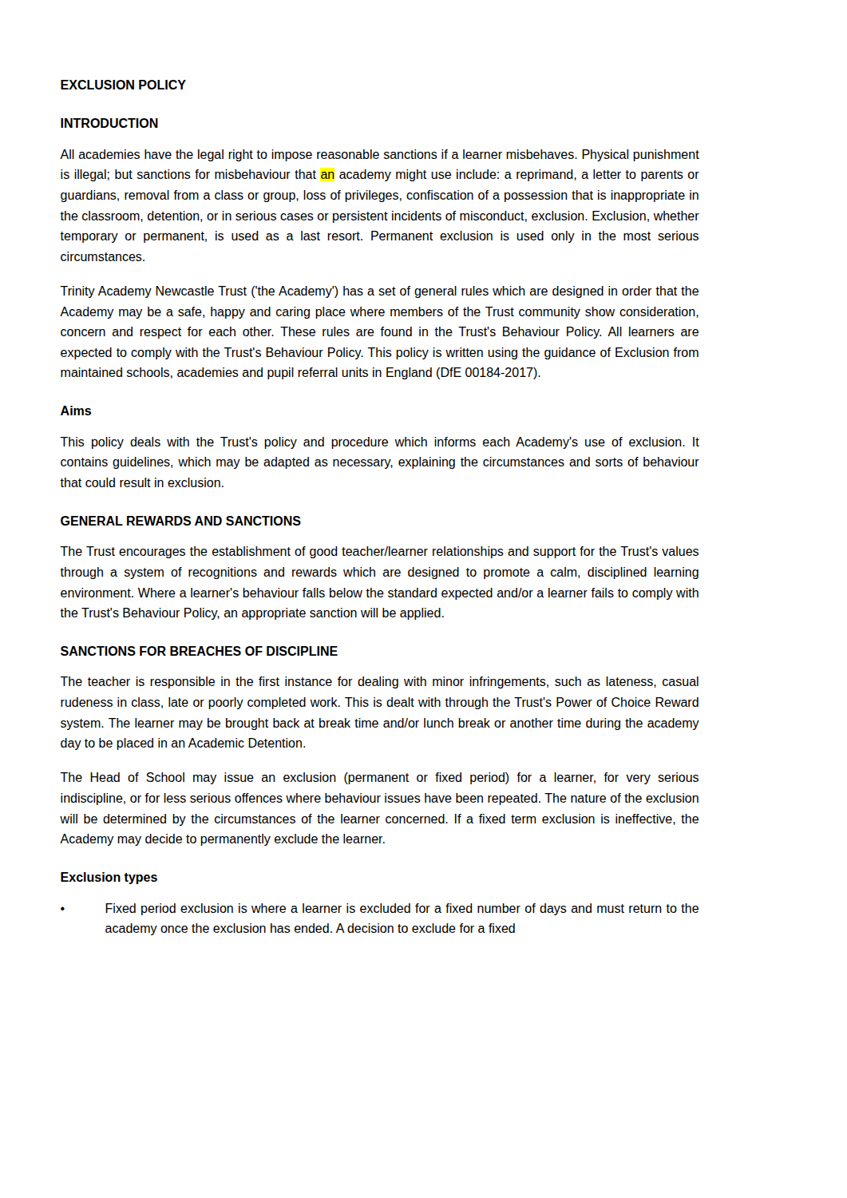EXCLUSION POLICY
INTRODUCTION
All academies have the legal right to impose reasonable sanctions if a learner misbehaves. Physical punishment is illegal; but sanctions for misbehaviour that an academy might use include: a reprimand, a letter to parents or guardians, removal from a class or group, loss of privileges, confiscation of a possession that is inappropriate in the classroom, detention, or in serious cases or persistent incidents of misconduct, exclusion. Exclusion, whether temporary or permanent, is used as a last resort. Permanent exclusion is used only in the most serious circumstances.
Trinity Academy Newcastle Trust ('the Academy') has a set of general rules which are designed in order that the Academy may be a safe, happy and caring place where members of the Trust community show consideration, concern and respect for each other. These rules are found in the Trust's Behaviour Policy. All learners are expected to comply with the Trust's Behaviour Policy. This policy is written using the guidance of Exclusion from maintained schools, academies and pupil referral units in England (DfE 00184-2017).
Aims
This policy deals with the Trust's policy and procedure which informs each Academy's use of exclusion. It contains guidelines, which may be adapted as necessary, explaining the circumstances and sorts of behaviour that could result in exclusion.
GENERAL REWARDS AND SANCTIONS
The Trust encourages the establishment of good teacher/learner relationships and support for the Trust's values through a system of recognitions and rewards which are designed to promote a calm, disciplined learning environment. Where a learner's behaviour falls below the standard expected and/or a learner fails to comply with the Trust's Behaviour Policy, an appropriate sanction will be applied.
SANCTIONS FOR BREACHES OF DISCIPLINE
The teacher is responsible in the first instance for dealing with minor infringements, such as lateness, casual rudeness in class, late or poorly completed work. This is dealt with through the Trust's Power of Choice Reward system. The learner may be brought back at break time and/or lunch break or another time during the academy day to be placed in an Academic Detention.
The Head of School may issue an exclusion (permanent or fixed period) for a learner, for very serious indiscipline, or for less serious offences where behaviour issues have been repeated. The nature of the exclusion will be determined by the circumstances of the learner concerned. If a fixed term exclusion is ineffective, the Academy may decide to permanently exclude the learner.
Exclusion types
•
Fixed period exclusion is where a learner is excluded for a fixed number of days and must return to the academy once the exclusion has ended. A decision to exclude for a fixed